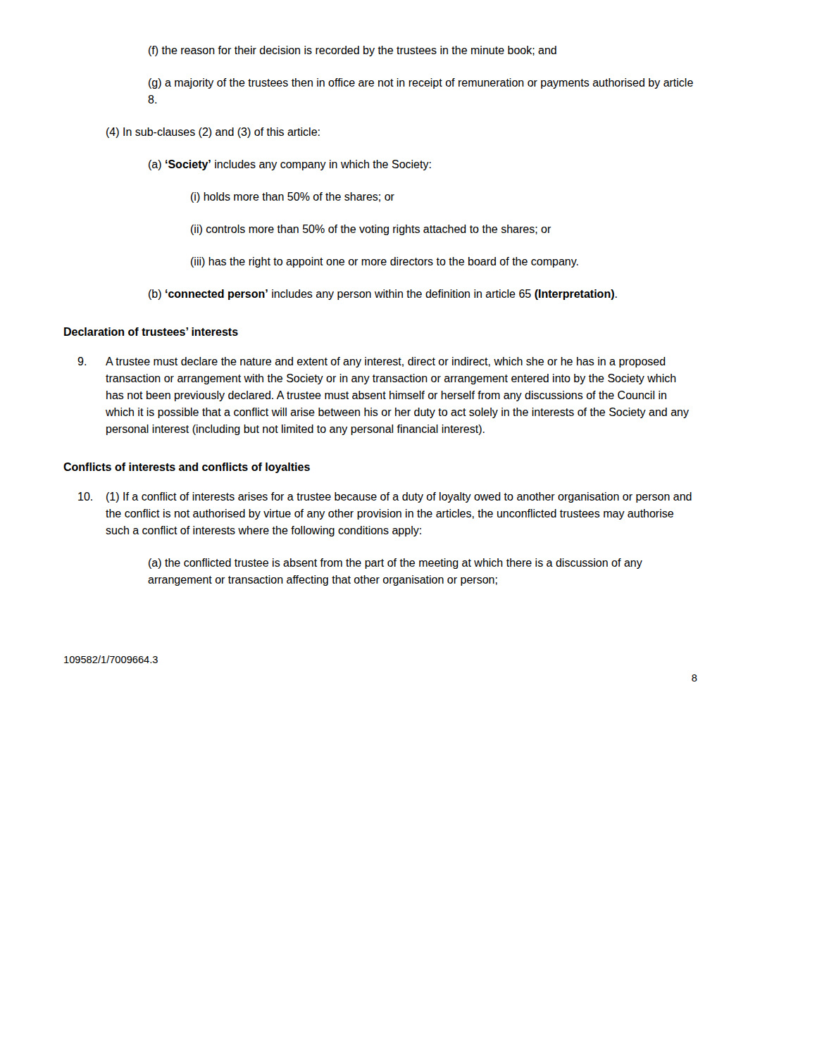(f) the reason for their decision is recorded by the trustees in the minute book; and
(g) a majority of the trustees then in office are not in receipt of remuneration or payments authorised by article 8.
(4) In sub-clauses (2) and (3) of this article:
(a) ‘Society’ includes any company in which the Society:
(i) holds more than 50% of the shares; or
(ii) controls more than 50% of the voting rights attached to the shares; or
(iii) has the right to appoint one or more directors to the board of the company.
(b) ‘connected person’ includes any person within the definition in article 65 (Interpretation).
Declaration of trustees’ interests
A trustee must declare the nature and extent of any interest, direct or indirect, which she or he has in a proposed transaction or arrangement with the Society or in any transaction or arrangement entered into by the Society which has not been previously declared. A trustee must absent himself or herself from any discussions of the Council in which it is possible that a conflict will arise between his or her duty to act solely in the interests of the Society and any personal interest (including but not limited to any personal financial interest).
Conflicts of interests and conflicts of loyalties
(1) If a conflict of interests arises for a trustee because of a duty of loyalty owed to another organisation or person and the conflict is not authorised by virtue of any other provision in the articles, the unconflicted trustees may authorise such a conflict of interests where the following conditions apply:
(a) the conflicted trustee is absent from the part of the meeting at which there is a discussion of any arrangement or transaction affecting that other organisation or person;
109582/1/7009664.3
8